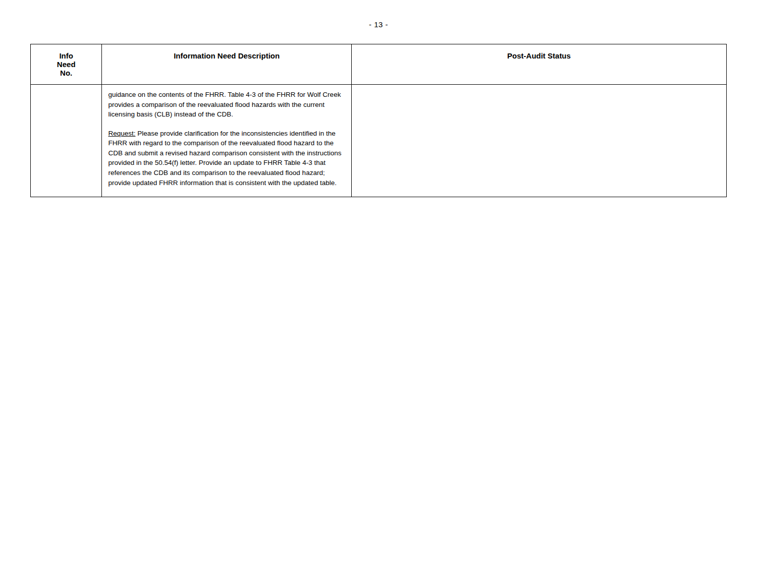- 13 -
| Info Need No. | Information Need Description | Post-Audit Status |
| --- | --- | --- |
| | guidance on the contents of the FHRR. Table 4-3 of the FHRR for Wolf Creek provides a comparison of the reevaluated flood hazards with the current licensing basis (CLB) instead of the CDB. Request: Please provide clarification for the inconsistencies identified in the FHRR with regard to the comparison of the reevaluated flood hazard to the CDB and submit a revised hazard comparison consistent with the instructions provided in the 50.54(f) letter. Provide an update to FHRR Table 4-3 that references the CDB and its comparison to the reevaluated flood hazard; provide updated FHRR information that is consistent with the updated table. | |